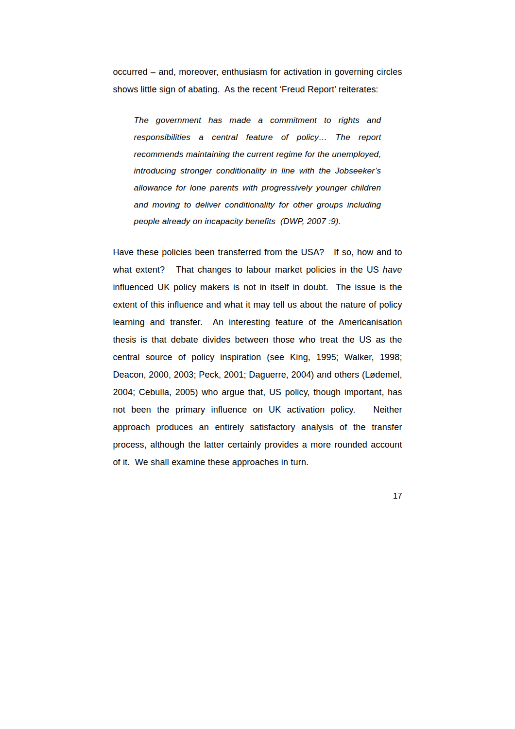occurred – and, moreover, enthusiasm for activation in governing circles shows little sign of abating. As the recent ‘Freud Report’ reiterates:
The government has made a commitment to rights and responsibilities a central feature of policy… The report recommends maintaining the current regime for the unemployed, introducing stronger conditionality in line with the Jobseeker’s allowance for lone parents with progressively younger children and moving to deliver conditionality for other groups including people already on incapacity benefits (DWP, 2007 :9).
Have these policies been transferred from the USA? If so, how and to what extent? That changes to labour market policies in the US have influenced UK policy makers is not in itself in doubt. The issue is the extent of this influence and what it may tell us about the nature of policy learning and transfer. An interesting feature of the Americanisation thesis is that debate divides between those who treat the US as the central source of policy inspiration (see King, 1995; Walker, 1998; Deacon, 2000, 2003; Peck, 2001; Daguerre, 2004) and others (Lødemel, 2004; Cebulla, 2005) who argue that, US policy, though important, has not been the primary influence on UK activation policy. Neither approach produces an entirely satisfactory analysis of the transfer process, although the latter certainly provides a more rounded account of it. We shall examine these approaches in turn.
17